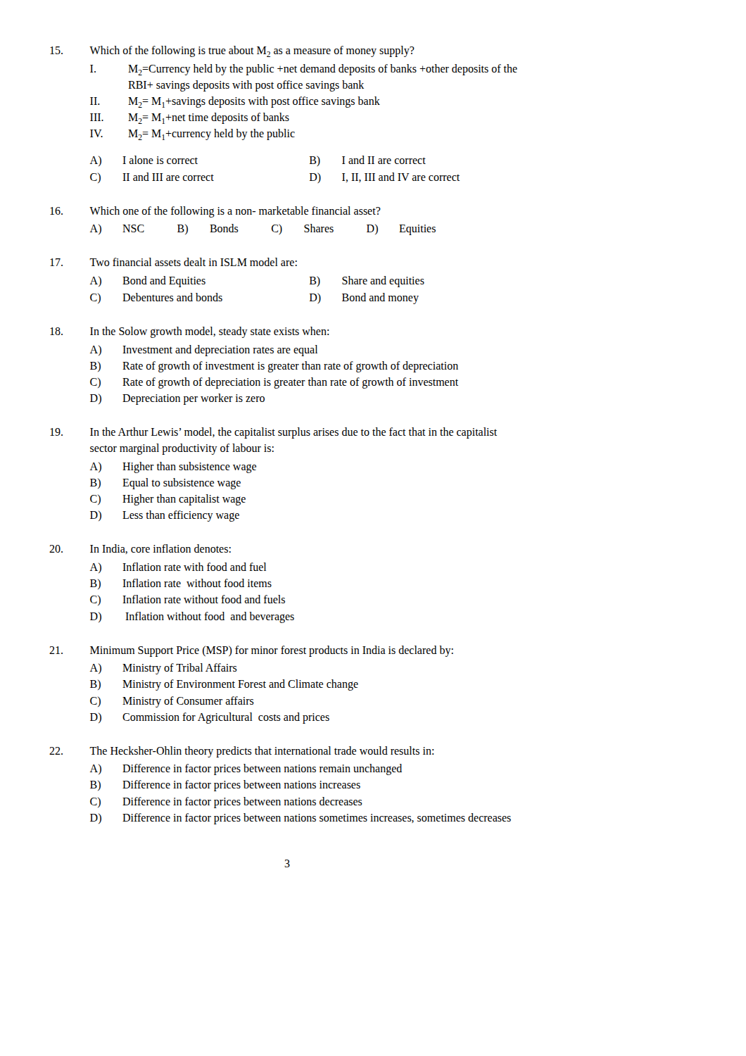15.
Which of the following is true about M2 as a measure of money supply?
I. M2=Currency held by the public +net demand deposits of banks +other deposits of the RBI+ savings deposits with post office savings bank
II. M2= M1+savings deposits with post office savings bank
III. M2= M1+net time deposits of banks
IV. M2= M1+currency held by the public
A) I alone is correct B) I and II are correct C) II and III are correct D) I, II, III and IV are correct
16.
Which one of the following is a non- marketable financial asset?
A) NSC B) Bonds C) Shares D) Equities
17.
Two financial assets dealt in ISLM model are:
A) Bond and Equities B) Share and equities C) Debentures and bonds D) Bond and money
18.
In the Solow growth model, steady state exists when:
A) Investment and depreciation rates are equal
B) Rate of growth of investment is greater than rate of growth of depreciation
C) Rate of growth of depreciation is greater than rate of growth of investment
D) Depreciation per worker is zero
19.
In the Arthur Lewis’ model, the capitalist surplus arises due to the fact that in the capitalist sector marginal productivity of labour is:
A) Higher than subsistence wage
B) Equal to subsistence wage
C) Higher than capitalist wage
D) Less than efficiency wage
20.
In India, core inflation denotes:
A) Inflation rate with food and fuel
B) Inflation rate without food items
C) Inflation rate without food and fuels
D) Inflation without food and beverages
21.
Minimum Support Price (MSP) for minor forest products in India is declared by:
A) Ministry of Tribal Affairs
B) Ministry of Environment Forest and Climate change
C) Ministry of Consumer affairs
D) Commission for Agricultural costs and prices
22.
The Hecksher-Ohlin theory predicts that international trade would results in:
A) Difference in factor prices between nations remain unchanged
B) Difference in factor prices between nations increases
C) Difference in factor prices between nations decreases
D) Difference in factor prices between nations sometimes increases, sometimes decreases
3